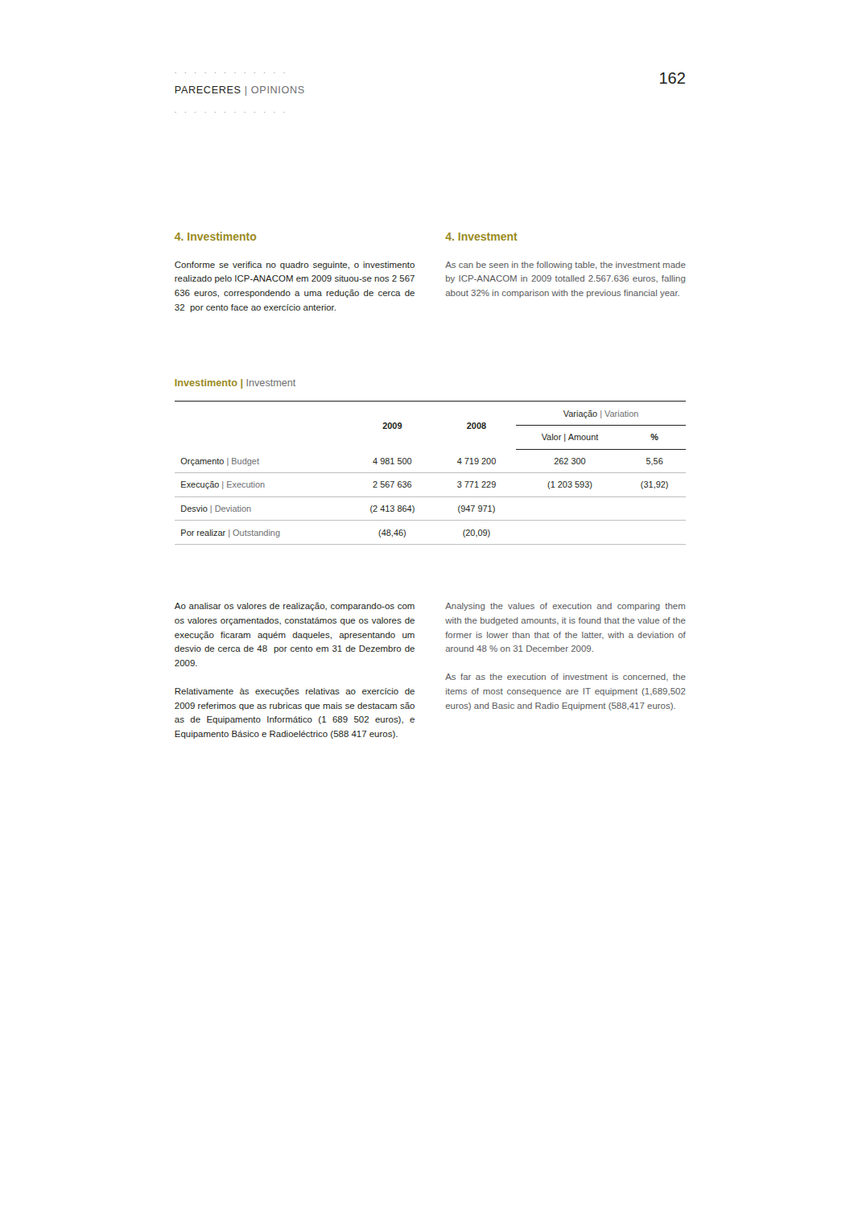. . . . . . . . . . . .
PARECERES | OPINIONS
. . . . . . . . . . . .
162
4. Investimento
Conforme se verifica no quadro seguinte, o investimento realizado pelo ICP-ANACOM em 2009 situou-se nos 2 567 636 euros, correspondendo a uma redução de cerca de 32 por cento face ao exercício anterior.
4. Investment
As can be seen in the following table, the investment made by ICP-ANACOM in 2009 totalled 2.567.636 euros, falling about 32% in comparison with the previous financial year.
Investimento | Investment
| | 2009 | 2008 | Variação / Variation |
| --- | --- | --- | --- |
| Valor / Amount | % |
| Orçamento / Budget | 4 981 500 | 4 719 200 | 262 300 | 5,56 |
| Execução / Execution | 2 567 636 | 3 771 229 | (1 203 593) | (31,92) |
| Desvio / Deviation | (2 413 864) | (947 971) | | |
| Por realizar / Outstanding | (48,46) | (20,09) | | |
Ao analisar os valores de realização, comparando-os com os valores orçamentados, constatámos que os valores de execução ficaram aquém daqueles, apresentando um desvio de cerca de 48 por cento em 31 de Dezembro de 2009.
Relativamente às execuções relativas ao exercício de 2009 referimos que as rubricas que mais se destacam são as de Equipamento Informático (1 689 502 euros), e Equipamento Básico e Radioeléctrico (588 417 euros).
Analysing the values of execution and comparing them with the budgeted amounts, it is found that the value of the former is lower than that of the latter, with a deviation of around 48 % on 31 December 2009.
As far as the execution of investment is concerned, the items of most consequence are IT equipment (1,689,502 euros) and Basic and Radio Equipment (588,417 euros).